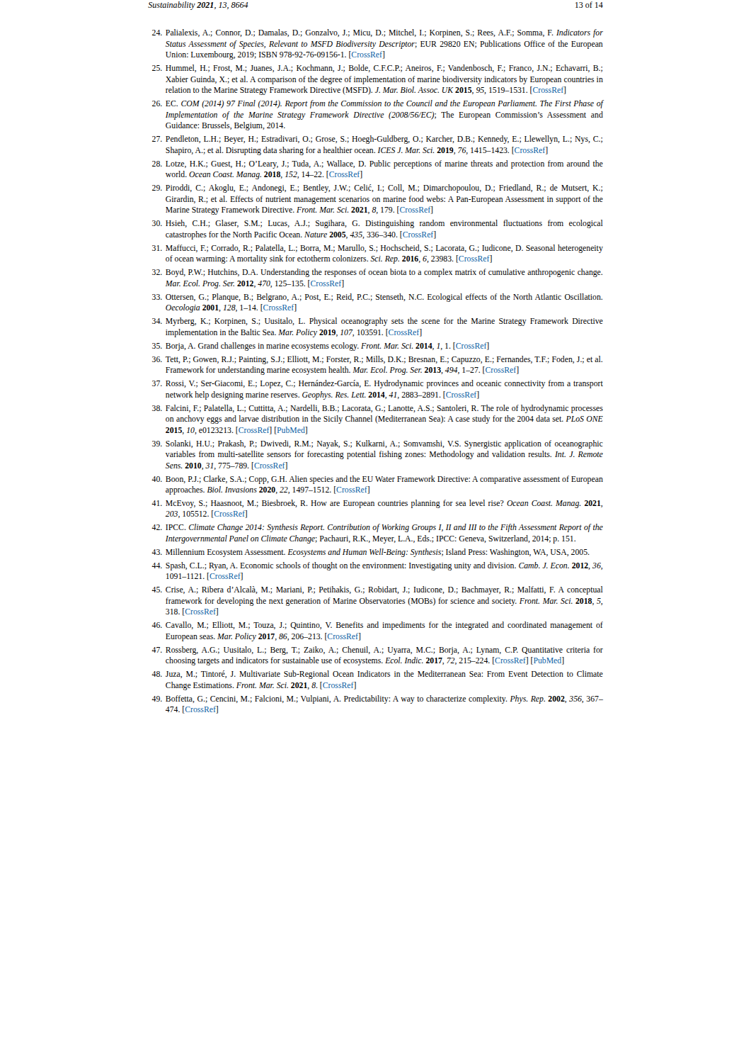Sustainability 2021, 13, 8664
13 of 14
24. Palialexis, A.; Connor, D.; Damalas, D.; Gonzalvo, J.; Micu, D.; Mitchel, I.; Korpinen, S.; Rees, A.F.; Somma, F. Indicators for Status Assessment of Species, Relevant to MSFD Biodiversity Descriptor; EUR 29820 EN; Publications Office of the European Union: Luxembourg, 2019; ISBN 978-92-76-09156-1. [CrossRef]
25. Hummel, H.; Frost, M.; Juanes, J.A.; Kochmann, J.; Bolde, C.F.C.P.; Aneiros, F.; Vandenbosch, F.; Franco, J.N.; Echavarri, B.; Xabier Guinda, X.; et al. A comparison of the degree of implementation of marine biodiversity indicators by European countries in relation to the Marine Strategy Framework Directive (MSFD). J. Mar. Biol. Assoc. UK 2015, 95, 1519–1531. [CrossRef]
26. EC. COM (2014) 97 Final (2014). Report from the Commission to the Council and the European Parliament. The First Phase of Implementation of the Marine Strategy Framework Directive (2008/56/EC); The European Commission’s Assessment and Guidance: Brussels, Belgium, 2014.
27. Pendleton, L.H.; Beyer, H.; Estradivari, O.; Grose, S.; Hoegh-Guldberg, O.; Karcher, D.B.; Kennedy, E.; Llewellyn, L.; Nys, C.; Shapiro, A.; et al. Disrupting data sharing for a healthier ocean. ICES J. Mar. Sci. 2019, 76, 1415–1423. [CrossRef]
28. Lotze, H.K.; Guest, H.; O’Leary, J.; Tuda, A.; Wallace, D. Public perceptions of marine threats and protection from around the world. Ocean Coast. Manag. 2018, 152, 14–22. [CrossRef]
29. Piroddi, C.; Akoglu, E.; Andonegi, E.; Bentley, J.W.; Celić, I.; Coll, M.; Dimarchopoulou, D.; Friedland, R.; de Mutsert, K.; Girardin, R.; et al. Effects of nutrient management scenarios on marine food webs: A Pan-European Assessment in support of the Marine Strategy Framework Directive. Front. Mar. Sci. 2021, 8, 179. [CrossRef]
30. Hsieh, C.H.; Glaser, S.M.; Lucas, A.J.; Sugihara, G. Distinguishing random environmental fluctuations from ecological catastrophes for the North Pacific Ocean. Nature 2005, 435, 336–340. [CrossRef]
31. Maffucci, F.; Corrado, R.; Palatella, L.; Borra, M.; Marullo, S.; Hochscheid, S.; Lacorata, G.; Iudicone, D. Seasonal heterogeneity of ocean warming: A mortality sink for ectotherm colonizers. Sci. Rep. 2016, 6, 23983. [CrossRef]
32. Boyd, P.W.; Hutchins, D.A. Understanding the responses of ocean biota to a complex matrix of cumulative anthropogenic change. Mar. Ecol. Prog. Ser. 2012, 470, 125–135. [CrossRef]
33. Ottersen, G.; Planque, B.; Belgrano, A.; Post, E.; Reid, P.C.; Stenseth, N.C. Ecological effects of the North Atlantic Oscillation. Oecologia 2001, 128, 1–14. [CrossRef]
34. Myrberg, K.; Korpinen, S.; Uusitalo, L. Physical oceanography sets the scene for the Marine Strategy Framework Directive implementation in the Baltic Sea. Mar. Policy 2019, 107, 103591. [CrossRef]
35. Borja, A. Grand challenges in marine ecosystems ecology. Front. Mar. Sci. 2014, 1, 1. [CrossRef]
36. Tett, P.; Gowen, R.J.; Painting, S.J.; Elliott, M.; Forster, R.; Mills, D.K.; Bresnan, E.; Capuzzo, E.; Fernandes, T.F.; Foden, J.; et al. Framework for understanding marine ecosystem health. Mar. Ecol. Prog. Ser. 2013, 494, 1–27. [CrossRef]
37. Rossi, V.; Ser-Giacomi, E.; Lopez, C.; Hernández-García, E. Hydrodynamic provinces and oceanic connectivity from a transport network help designing marine reserves. Geophys. Res. Lett. 2014, 41, 2883–2891. [CrossRef]
38. Falcini, F.; Palatella, L.; Cuttitta, A.; Nardelli, B.B.; Lacorata, G.; Lanotte, A.S.; Santoleri, R. The role of hydrodynamic processes on anchovy eggs and larvae distribution in the Sicily Channel (Mediterranean Sea): A case study for the 2004 data set. PLoS ONE 2015, 10, e0123213. [CrossRef] [PubMed]
39. Solanki, H.U.; Prakash, P.; Dwivedi, R.M.; Nayak, S.; Kulkarni, A.; Somvamshi, V.S. Synergistic application of oceanographic variables from multi-satellite sensors for forecasting potential fishing zones: Methodology and validation results. Int. J. Remote Sens. 2010, 31, 775–789. [CrossRef]
40. Boon, P.J.; Clarke, S.A.; Copp, G.H. Alien species and the EU Water Framework Directive: A comparative assessment of European approaches. Biol. Invasions 2020, 22, 1497–1512. [CrossRef]
41. McEvoy, S.; Haasnoot, M.; Biesbroek, R. How are European countries planning for sea level rise? Ocean Coast. Manag. 2021, 203, 105512. [CrossRef]
42. IPCC. Climate Change 2014: Synthesis Report. Contribution of Working Groups I, II and III to the Fifth Assessment Report of the Intergovernmental Panel on Climate Change; Pachauri, R.K., Meyer, L.A., Eds.; IPCC: Geneva, Switzerland, 2014; p. 151.
43. Millennium Ecosystem Assessment. Ecosystems and Human Well-Being: Synthesis; Island Press: Washington, WA, USA, 2005.
44. Spash, C.L.; Ryan, A. Economic schools of thought on the environment: Investigating unity and division. Camb. J. Econ. 2012, 36, 1091–1121. [CrossRef]
45. Crise, A.; Ribera d’Alcalà, M.; Mariani, P.; Petihakis, G.; Robidart, J.; Iudicone, D.; Bachmayer, R.; Malfatti, F. A conceptual framework for developing the next generation of Marine Observatories (MOBs) for science and society. Front. Mar. Sci. 2018, 5, 318. [CrossRef]
46. Cavallo, M.; Elliott, M.; Touza, J.; Quintino, V. Benefits and impediments for the integrated and coordinated management of European seas. Mar. Policy 2017, 86, 206–213. [CrossRef]
47. Rossberg, A.G.; Uusitalo, L.; Berg, T.; Zaiko, A.; Chenuil, A.; Uyarra, M.C.; Borja, A.; Lynam, C.P. Quantitative criteria for choosing targets and indicators for sustainable use of ecosystems. Ecol. Indic. 2017, 72, 215–224. [CrossRef] [PubMed]
48. Juza, M.; Tintoré, J. Multivariate Sub-Regional Ocean Indicators in the Mediterranean Sea: From Event Detection to Climate Change Estimations. Front. Mar. Sci. 2021, 8. [CrossRef]
49. Boffetta, G.; Cencini, M.; Falcioni, M.; Vulpiani, A. Predictability: A way to characterize complexity. Phys. Rep. 2002, 356, 367–474. [CrossRef]